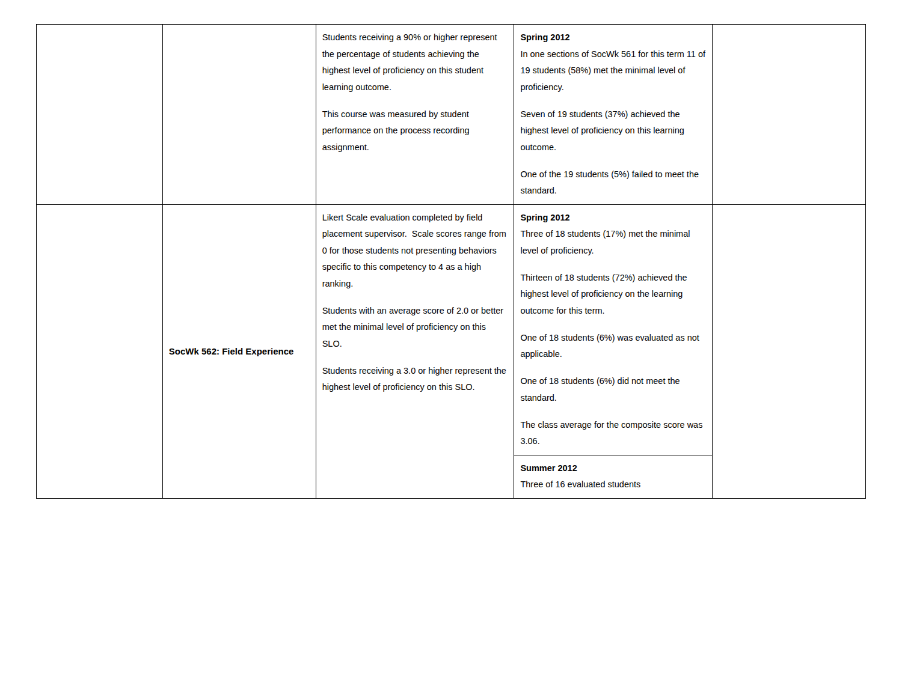| | | Students receiving a 90% or higher represent the percentage of students achieving the highest level of proficiency on this student learning outcome. This course was measured by student performance on the process recording assignment. | Spring 2012 In one sections of SocWk 561 for this term 11 of 19 students (58%) met the minimal level of proficiency. Seven of 19 students (37%) achieved the highest level of proficiency on this learning outcome. One of the 19 students (5%) failed to meet the standard. | |
| | SocWk 562: Field Experience | Likert Scale evaluation completed by field placement supervisor. Scale scores range from 0 for those students not presenting behaviors specific to this competency to 4 as a high ranking. Students with an average score of 2.0 or better met the minimal level of proficiency on this SLO. Students receiving a 3.0 or higher represent the highest level of proficiency on this SLO. | / Spring 2012 Three of 18 students (17%) met the minimal level of proficiency. Thirteen of 18 students (72%) achieved the highest level of proficiency on the learning outcome for this term. One of 18 students (6%) was evaluated as not applicable. One of 18 students (6%) did not meet the standard. The class average for the composite score was 3.06. / / Summer 2012 Three of 16 evaluated students / | |